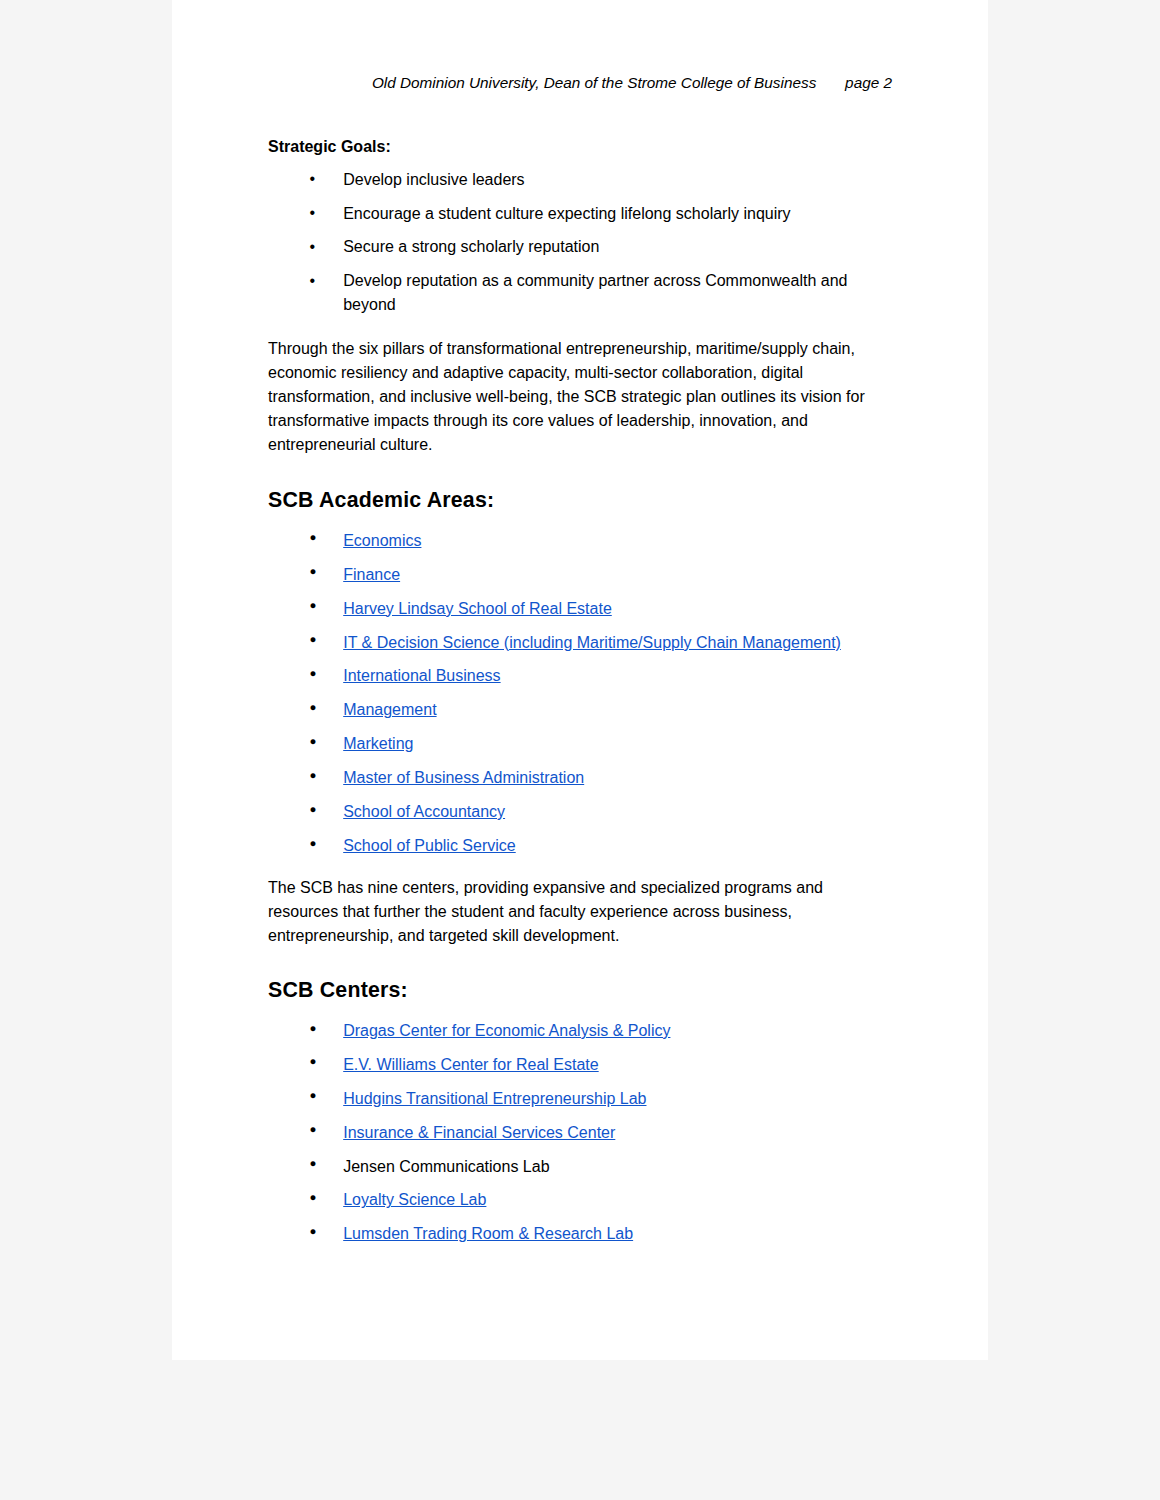Old Dominion University, Dean of the Strome College of Business page 2
Strategic Goals:
Develop inclusive leaders
Encourage a student culture expecting lifelong scholarly inquiry
Secure a strong scholarly reputation
Develop reputation as a community partner across Commonwealth and beyond
Through the six pillars of transformational entrepreneurship, maritime/supply chain, economic resiliency and adaptive capacity, multi-sector collaboration, digital transformation, and inclusive well-being, the SCB strategic plan outlines its vision for transformative impacts through its core values of leadership, innovation, and entrepreneurial culture.
SCB Academic Areas:
Economics
Finance
Harvey Lindsay School of Real Estate
IT & Decision Science (including Maritime/Supply Chain Management)
International Business
Management
Marketing
Master of Business Administration
School of Accountancy
School of Public Service
The SCB has nine centers, providing expansive and specialized programs and resources that further the student and faculty experience across business, entrepreneurship, and targeted skill development.
SCB Centers:
Dragas Center for Economic Analysis & Policy
E.V. Williams Center for Real Estate
Hudgins Transitional Entrepreneurship Lab
Insurance & Financial Services Center
Jensen Communications Lab
Loyalty Science Lab
Lumsden Trading Room & Research Lab